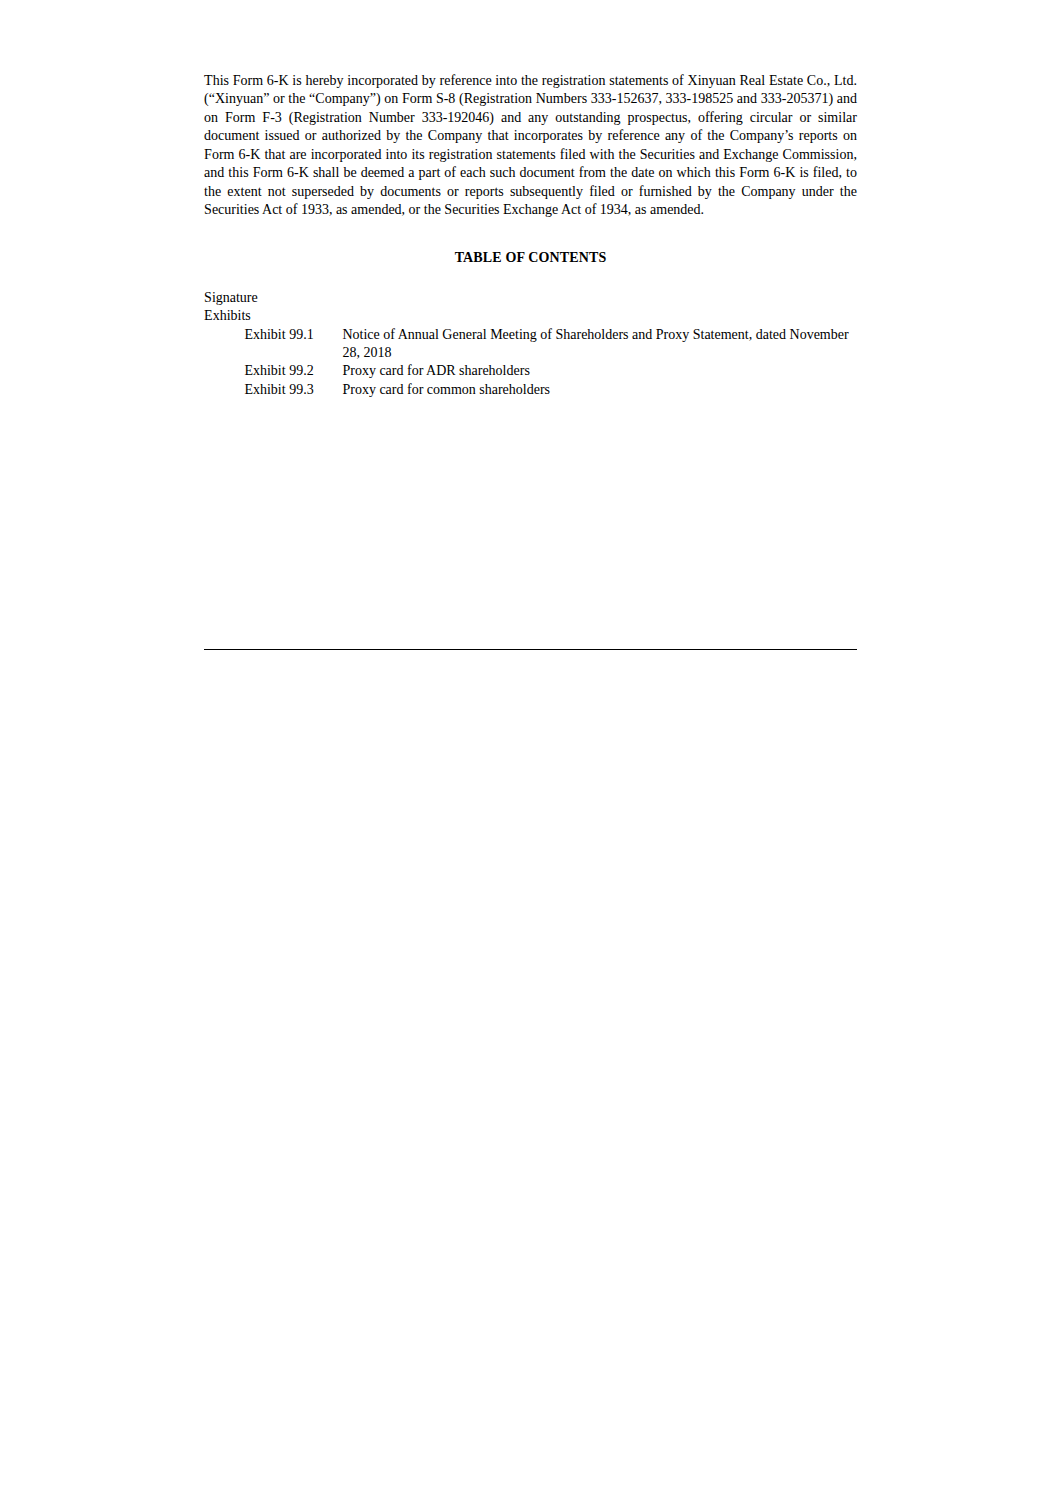This Form 6-K is hereby incorporated by reference into the registration statements of Xinyuan Real Estate Co., Ltd. (“Xinyuan” or the “Company”) on Form S-8 (Registration Numbers 333-152637, 333-198525 and 333-205371) and on Form F-3 (Registration Number 333-192046) and any outstanding prospectus, offering circular or similar document issued or authorized by the Company that incorporates by reference any of the Company’s reports on Form 6-K that are incorporated into its registration statements filed with the Securities and Exchange Commission, and this Form 6-K shall be deemed a part of each such document from the date on which this Form 6-K is filed, to the extent not superseded by documents or reports subsequently filed or furnished by the Company under the Securities Act of 1933, as amended, or the Securities Exchange Act of 1934, as amended.
TABLE OF CONTENTS
Signature
Exhibits
| Exhibit 99.1 | Notice of Annual General Meeting of Shareholders and Proxy Statement, dated November 28, 2018 |
| Exhibit 99.2 | Proxy card for ADR shareholders |
| Exhibit 99.3 | Proxy card for common shareholders |